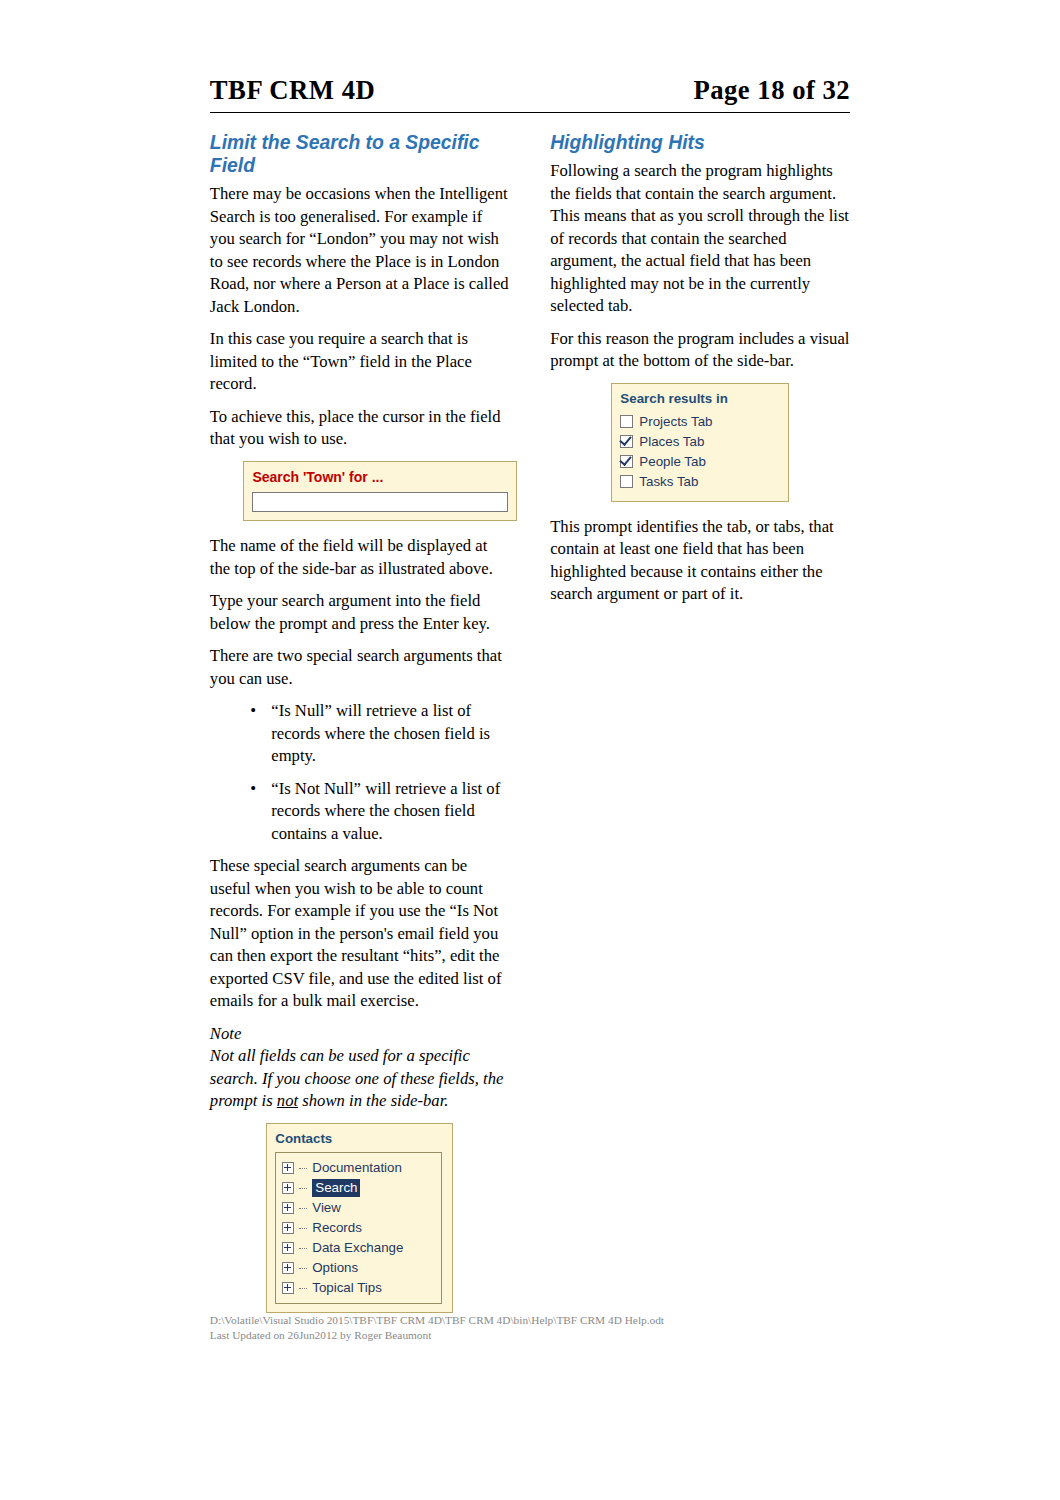TBF CRM 4D
Page 18 of 32
Limit the Search to a Specific Field
There may be occasions when the Intelligent Search is too generalised. For example if you search for “London” you may not wish to see records where the Place is in London Road, nor where a Person at a Place is called Jack London.
In this case you require a search that is limited to the “Town” field in the Place record.
To achieve this, place the cursor in the field that you wish to use.
Search 'Town' for ...
The name of the field will be displayed at the top of the side-bar as illustrated above.
Type your search argument into the field below the prompt and press the Enter key.
There are two special search arguments that you can use.
“Is Null” will retrieve a list of records where the chosen field is empty.
“Is Not Null” will retrieve a list of records where the chosen field contains a value.
These special search arguments can be useful when you wish to be able to count records. For example if you use the “Is Not Null” option in the person's email field you can then export the resultant “hits”, edit the exported CSV file, and use the edited list of emails for a bulk mail exercise.
Note
Not all fields can be used for a specific search. If you choose one of these fields, the prompt is not shown in the side-bar.
Contacts
Documentation
Search
View
Records
Data Exchange
Options
Topical Tips
Highlighting Hits
Following a search the program highlights the fields that contain the search argument. This means that as you scroll through the list of records that contain the searched argument, the actual field that has been highlighted may not be in the currently selected tab.
For this reason the program includes a visual prompt at the bottom of the side-bar.
Search results in
Projects Tab
Places Tab
People Tab
Tasks Tab
This prompt identifies the tab, or tabs, that contain at least one field that has been highlighted because it contains either the search argument or part of it.
D:\Volatile\Visual Studio 2015\TBF\TBF CRM 4D\TBF CRM 4D\bin\Help\TBF CRM 4D Help.odt
Last Updated on 26Jun2012 by Roger Beaumont